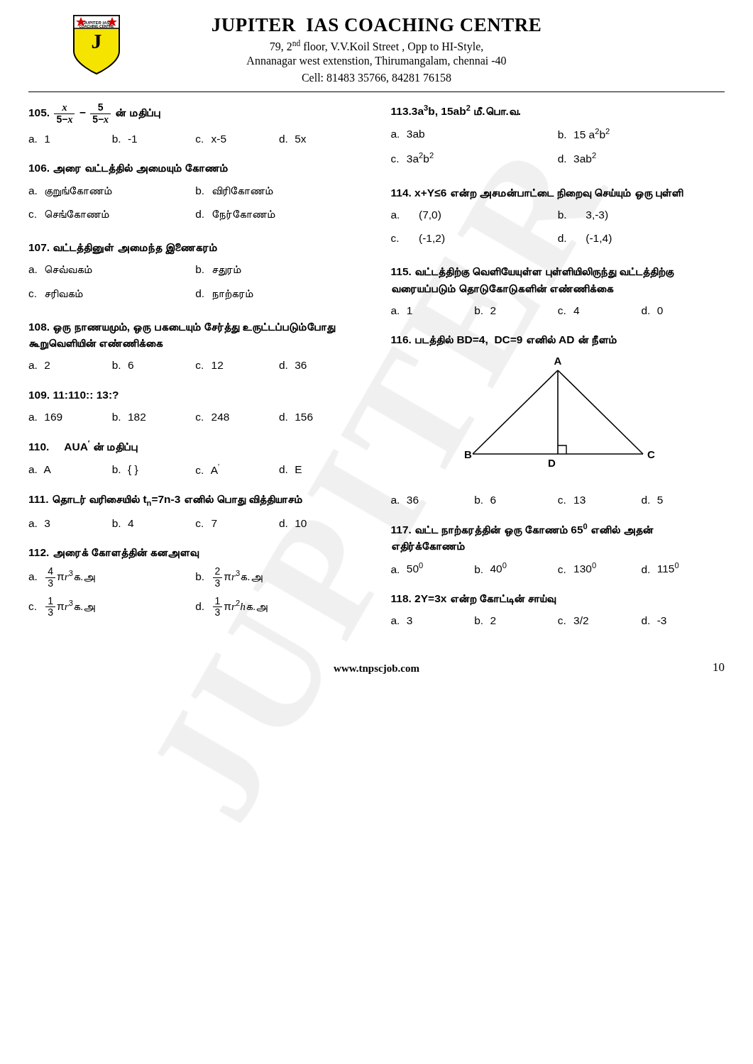JUPITER
JUPITER IAS COACHING CENTRE J
JUPITER IAS COACHING CENTRE
79, 2nd floor, V.V.Koil Street , Opp to HI-Style,
Annanagar west extenstion, Thirumangalam, chennai -40
Cell: 81483 35766, 84281 76158
105. x 5−x − 55−x ன் மதிப்பு
a. 1 b. -1 c. x-5 d. 5x
106. அரை வட்டத்தில் அமையும் கோணம்
a. குறுங்கோணம் b. விரிகோணம் c. செங்கோணம் d. நேர்கோணம்
107. வட்டத்தினுள் அமைந்த இணைகரம்
a. செவ்வகம் b. சதுரம் c. சரிவகம் d. நாற்கரம்
108. ஒரு நாணயமும், ஒரு பகடையும் சேர்த்து உருட்டப்படும்போது கூறுவெளியின் எண்ணிக்கை
a. 2 b. 6 c. 12 d. 36
109. 11:110:: 13:?
a. 169 b. 182 c. 248 d. 156
110. AUA′ ன் மதிப்பு
a. A b. { } c. A′ d. E
111. தொடர் வரிசையில் tn=7n-3 எனில் பொது வித்தியாசம்
a. 3 b. 4 c. 7 d. 10
112. அரைக் கோளத்தின் கனஅளவு
a. 43πr3க.அ b. 23πr3க.அ c. 13πr3க.அ d. 13πr2hக.அ
113.3a3b, 15ab2 மீ.பொ.வ.
a. 3ab b. 15 a2b2 c. 3a2b2 d. 3ab2
114. x+Y≤6 என்ற அசமன்பாட்டை நிறைவு செய்யும் ஒரு புள்ளி
a. (7,0) b. 3,-3) c. (-1,2) d. (-1,4)
115. வட்டத்திற்கு வெளியேயுள்ள புள்ளியிலிருந்து வட்டத்திற்கு வரையப்படும் தொடுகோடுகளின் எண்ணிக்கை
a. 1 b. 2 c. 4 d. 0
116. படத்தில் BD=4, DC=9 எனில் AD ன் நீளம்
A B D C
a. 36 b. 6 c. 13 d. 5
117. வட்ட நாற்கரத்தின் ஒரு கோணம் 650 எனில் அதன் எதிர்க்கோணம்
a. 500 b. 400 c. 1300 d. 1150
118. 2Y=3x என்ற கோட்டின் சாய்வு
a. 3 b. 2 c. 3/2 d. -3
www.tnpscjob.com 10